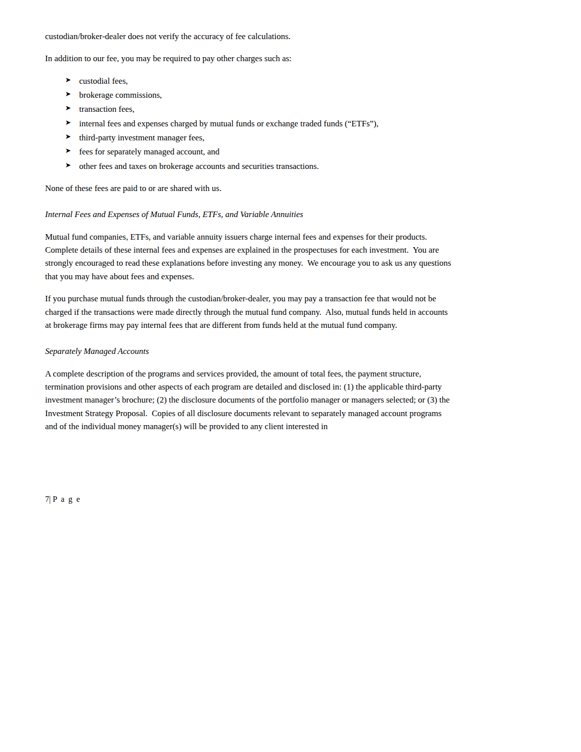custodian/broker-dealer does not verify the accuracy of fee calculations.
In addition to our fee, you may be required to pay other charges such as:
custodial fees,
brokerage commissions,
transaction fees,
internal fees and expenses charged by mutual funds or exchange traded funds (“ETFs”),
third-party investment manager fees,
fees for separately managed account, and
other fees and taxes on brokerage accounts and securities transactions.
None of these fees are paid to or are shared with us.
Internal Fees and Expenses of Mutual Funds, ETFs, and Variable Annuities
Mutual fund companies, ETFs, and variable annuity issuers charge internal fees and expenses for their products. Complete details of these internal fees and expenses are explained in the prospectuses for each investment. You are strongly encouraged to read these explanations before investing any money. We encourage you to ask us any questions that you may have about fees and expenses.
If you purchase mutual funds through the custodian/broker-dealer, you may pay a transaction fee that would not be charged if the transactions were made directly through the mutual fund company. Also, mutual funds held in accounts at brokerage firms may pay internal fees that are different from funds held at the mutual fund company.
Separately Managed Accounts
A complete description of the programs and services provided, the amount of total fees, the payment structure, termination provisions and other aspects of each program are detailed and disclosed in: (1) the applicable third-party investment manager’s brochure; (2) the disclosure documents of the portfolio manager or managers selected; or (3) the Investment Strategy Proposal. Copies of all disclosure documents relevant to separately managed account programs and of the individual money manager(s) will be provided to any client interested in
7| P a g e